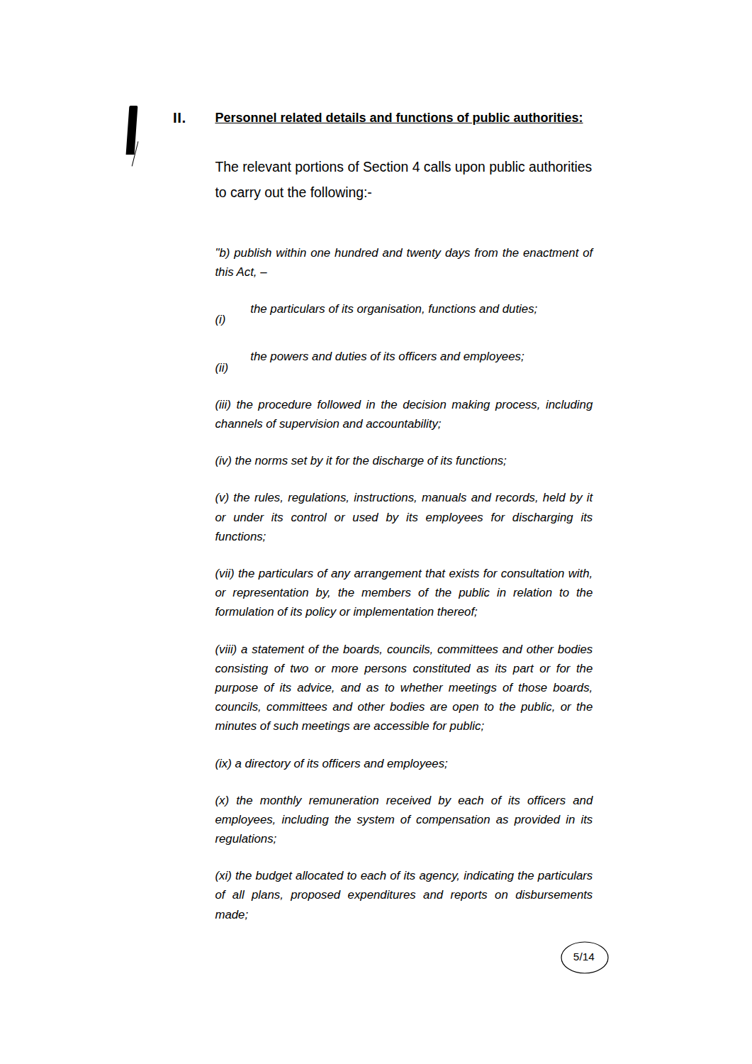II.
Personnel related details and functions of public authorities:
The relevant portions of Section 4 calls upon public authorities to carry out the following:-
"b) publish within one hundred and twenty days from the enactment of this Act, –
(i)
the particulars of its organisation, functions and duties;
(ii)
the powers and duties of its officers and employees;
(iii) the procedure followed in the decision making process, including channels of supervision and accountability;
(iv) the norms set by it for the discharge of its functions;
(v) the rules, regulations, instructions, manuals and records, held by it or under its control or used by its employees for discharging its functions;
(vii) the particulars of any arrangement that exists for consultation with, or representation by, the members of the public in relation to the formulation of its policy or implementation thereof;
(viii) a statement of the boards, councils, committees and other bodies consisting of two or more persons constituted as its part or for the purpose of its advice, and as to whether meetings of those boards, councils, committees and other bodies are open to the public, or the minutes of such meetings are accessible for public;
(ix) a directory of its officers and employees;
(x) the monthly remuneration received by each of its officers and employees, including the system of compensation as provided in its regulations;
(xi) the budget allocated to each of its agency, indicating the particulars of all plans, proposed expenditures and reports on disbursements made;
5/14